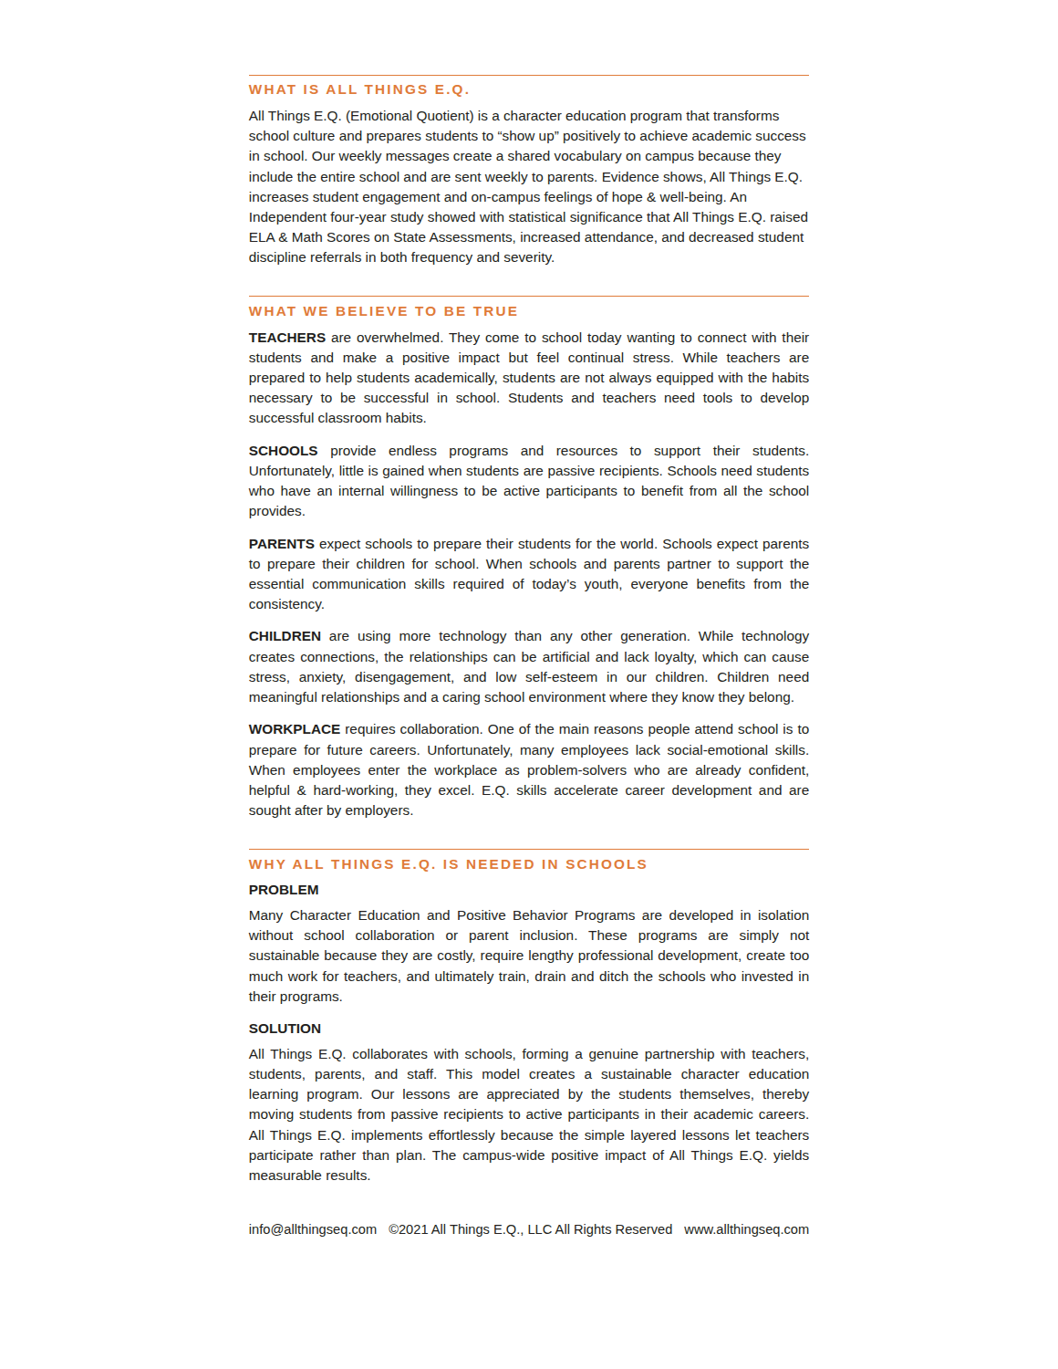What is All Things E.Q.
All Things E.Q. (Emotional Quotient) is a character education program that transforms school culture and prepares students to “show up” positively to achieve academic success in school. Our weekly messages create a shared vocabulary on campus because they include the entire school and are sent weekly to parents. Evidence shows, All Things E.Q. increases student engagement and on-campus feelings of hope & well-being. An Independent four-year study showed with statistical significance that All Things E.Q. raised ELA & Math Scores on State Assessments, increased attendance, and decreased student discipline referrals in both frequency and severity.
What We Believe to Be True
TEACHERS are overwhelmed. They come to school today wanting to connect with their students and make a positive impact but feel continual stress. While teachers are prepared to help students academically, students are not always equipped with the habits necessary to be successful in school. Students and teachers need tools to develop successful classroom habits.
SCHOOLS provide endless programs and resources to support their students. Unfortunately, little is gained when students are passive recipients. Schools need students who have an internal willingness to be active participants to benefit from all the school provides.
PARENTS expect schools to prepare their students for the world. Schools expect parents to prepare their children for school. When schools and parents partner to support the essential communication skills required of today’s youth, everyone benefits from the consistency.
CHILDREN are using more technology than any other generation. While technology creates connections, the relationships can be artificial and lack loyalty, which can cause stress, anxiety, disengagement, and low self-esteem in our children. Children need meaningful relationships and a caring school environment where they know they belong.
WORKPLACE requires collaboration. One of the main reasons people attend school is to prepare for future careers. Unfortunately, many employees lack social-emotional skills. When employees enter the workplace as problem-solvers who are already confident, helpful & hard-working, they excel. E.Q. skills accelerate career development and are sought after by employers.
Why All Things E.Q. Is Needed in Schools
PROBLEM
Many Character Education and Positive Behavior Programs are developed in isolation without school collaboration or parent inclusion. These programs are simply not sustainable because they are costly, require lengthy professional development, create too much work for teachers, and ultimately train, drain and ditch the schools who invested in their programs.
SOLUTION
All Things E.Q. collaborates with schools, forming a genuine partnership with teachers, students, parents, and staff. This model creates a sustainable character education learning program. Our lessons are appreciated by the students themselves, thereby moving students from passive recipients to active participants in their academic careers. All Things E.Q. implements effortlessly because the simple layered lessons let teachers participate rather than plan. The campus-wide positive impact of All Things E.Q. yields measurable results.
info@allthingseq.com ©2021 All Things E.Q., LLC All Rights Reserved www.allthingseq.com